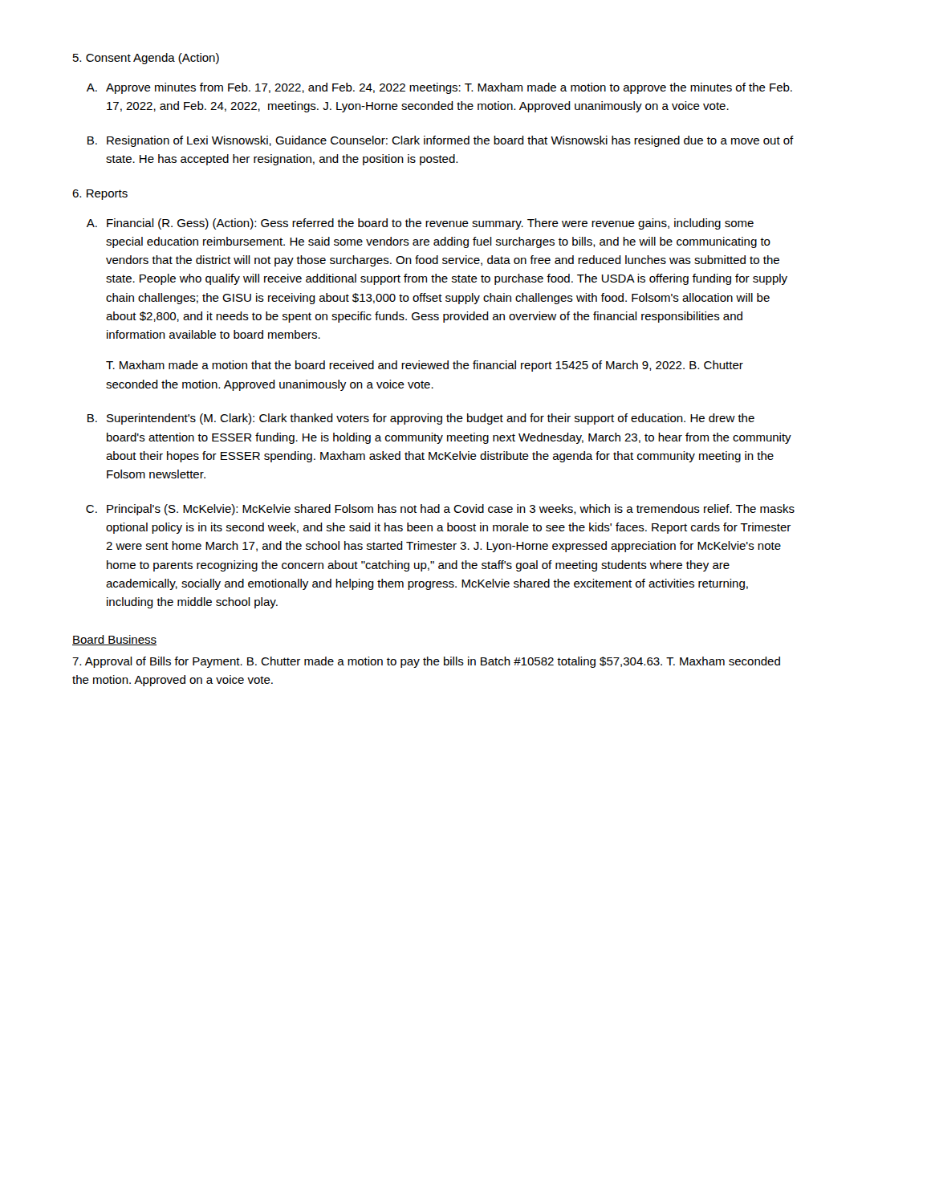5. Consent Agenda (Action)
Approve minutes from Feb. 17, 2022, and Feb. 24, 2022 meetings: T. Maxham made a motion to approve the minutes of the Feb. 17, 2022, and Feb. 24, 2022, meetings. J. Lyon-Horne seconded the motion. Approved unanimously on a voice vote.
Resignation of Lexi Wisnowski, Guidance Counselor: Clark informed the board that Wisnowski has resigned due to a move out of state. He has accepted her resignation, and the position is posted.
6. Reports
Financial (R. Gess) (Action): Gess referred the board to the revenue summary. There were revenue gains, including some special education reimbursement. He said some vendors are adding fuel surcharges to bills, and he will be communicating to vendors that the district will not pay those surcharges. On food service, data on free and reduced lunches was submitted to the state. People who qualify will receive additional support from the state to purchase food. The USDA is offering funding for supply chain challenges; the GISU is receiving about $13,000 to offset supply chain challenges with food. Folsom's allocation will be about $2,800, and it needs to be spent on specific funds. Gess provided an overview of the financial responsibilities and information available to board members.
T. Maxham made a motion that the board received and reviewed the financial report 15425 of March 9, 2022. B. Chutter seconded the motion. Approved unanimously on a voice vote.
Superintendent's (M. Clark): Clark thanked voters for approving the budget and for their support of education. He drew the board's attention to ESSER funding. He is holding a community meeting next Wednesday, March 23, to hear from the community about their hopes for ESSER spending. Maxham asked that McKelvie distribute the agenda for that community meeting in the Folsom newsletter.
Principal's (S. McKelvie): McKelvie shared Folsom has not had a Covid case in 3 weeks, which is a tremendous relief. The masks optional policy is in its second week, and she said it has been a boost in morale to see the kids' faces. Report cards for Trimester 2 were sent home March 17, and the school has started Trimester 3. J. Lyon-Horne expressed appreciation for McKelvie's note home to parents recognizing the concern about "catching up," and the staff's goal of meeting students where they are academically, socially and emotionally and helping them progress. McKelvie shared the excitement of activities returning, including the middle school play.
Board Business
7. Approval of Bills for Payment. B. Chutter made a motion to pay the bills in Batch #10582 totaling $57,304.63. T. Maxham seconded the motion. Approved on a voice vote.